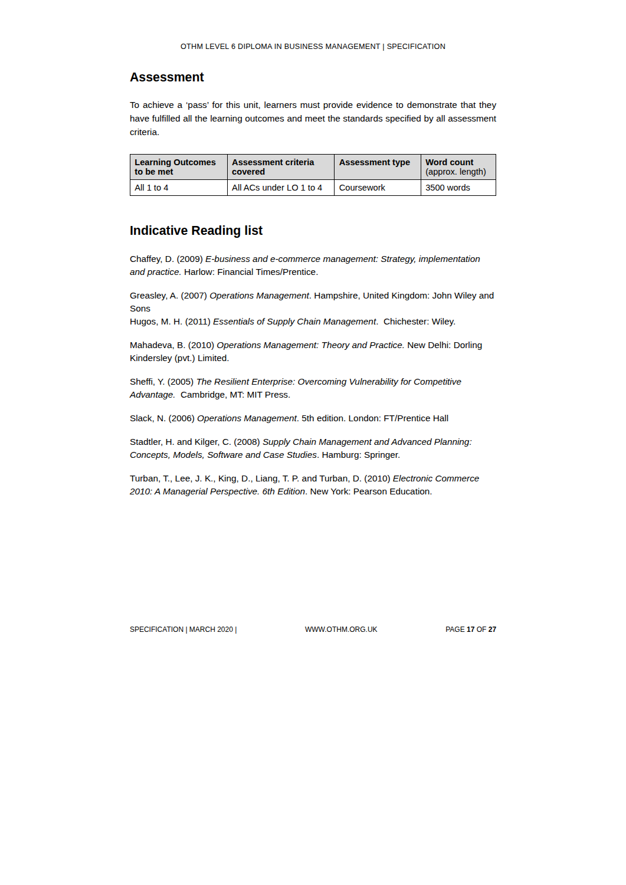OTHM LEVEL 6 DIPLOMA IN BUSINESS MANAGEMENT | SPECIFICATION
Assessment
To achieve a ‘pass’ for this unit, learners must provide evidence to demonstrate that they have fulfilled all the learning outcomes and meet the standards specified by all assessment criteria.
| Learning Outcomes to be met | Assessment criteria covered | Assessment type | Word count (approx. length) |
| --- | --- | --- | --- |
| All 1 to 4 | All ACs under LO 1 to 4 | Coursework | 3500 words |
Indicative Reading list
Chaffey, D. (2009) E-business and e-commerce management: Strategy, implementation and practice. Harlow: Financial Times/Prentice.
Greasley, A. (2007) Operations Management. Hampshire, United Kingdom: John Wiley and Sons
Hugos, M. H. (2011) Essentials of Supply Chain Management. Chichester: Wiley.
Mahadeva, B. (2010) Operations Management: Theory and Practice. New Delhi: Dorling Kindersley (pvt.) Limited.
Sheffi, Y. (2005) The Resilient Enterprise: Overcoming Vulnerability for Competitive Advantage. Cambridge, MT: MIT Press.
Slack, N. (2006) Operations Management. 5th edition. London: FT/Prentice Hall
Stadtler, H. and Kilger, C. (2008) Supply Chain Management and Advanced Planning: Concepts, Models, Software and Case Studies. Hamburg: Springer.
Turban, T., Lee, J. K., King, D., Liang, T. P. and Turban, D. (2010) Electronic Commerce 2010: A Managerial Perspective. 6th Edition. New York: Pearson Education.
SPECIFICATION | MARCH 2020 | WWW.OTHM.ORG.UK PAGE 17 OF 27